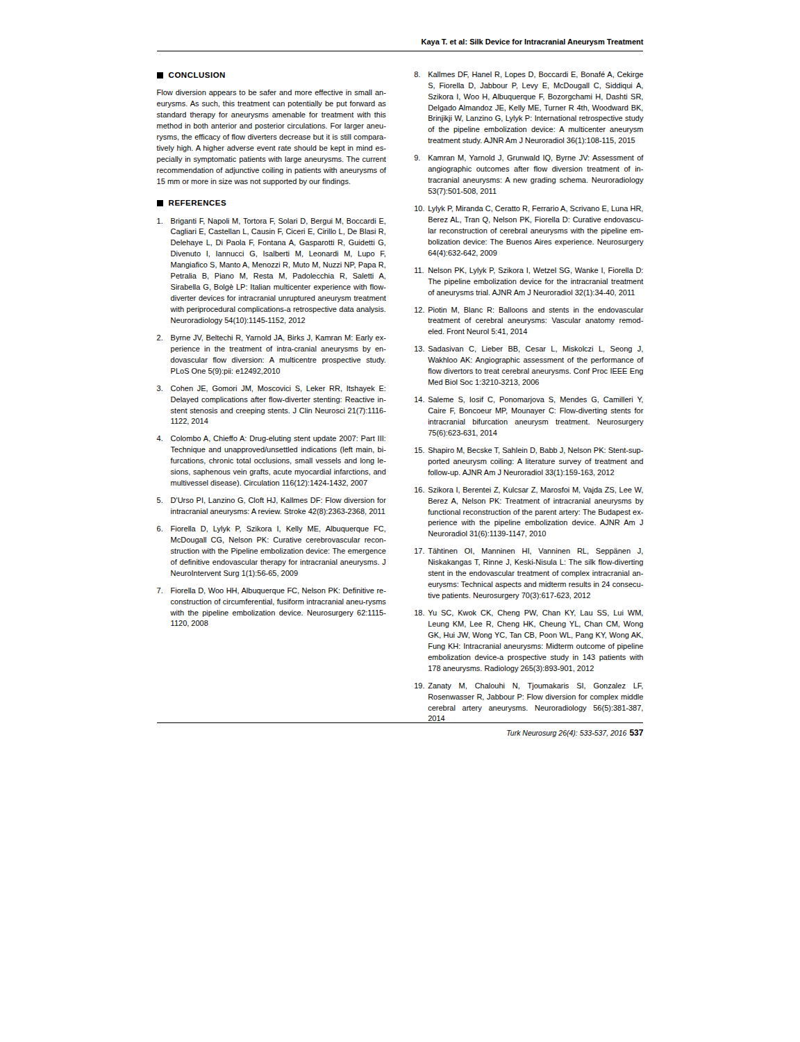Kaya T. et al: Silk Device for Intracranial Aneurysm Treatment
CONCLUSION
Flow diversion appears to be safer and more effective in small aneurysms. As such, this treatment can potentially be put forward as standard therapy for aneurysms amenable for treatment with this method in both anterior and posterior circulations. For larger aneurysms, the efficacy of flow diverters decrease but it is still comparatively high. A higher adverse event rate should be kept in mind especially in symptomatic patients with large aneurysms. The current recommendation of adjunctive coiling in patients with aneurysms of 15 mm or more in size was not supported by our findings.
REFERENCES
Briganti F, Napoli M, Tortora F, Solari D, Bergui M, Boccardi E, Cagliari E, Castellan L, Causin F, Ciceri E, Cirillo L, De Blasi R, Delehaye L, Di Paola F, Fontana A, Gasparotti R, Guidetti G, Divenuto I, Iannucci G, Isalberti M, Leonardi M, Lupo F, Mangiafico S, Manto A, Menozzi R, Muto M, Nuzzi NP, Papa R, Petralia B, Piano M, Resta M, Padolecchia R, Saletti A, Sirabella G, Bolgè LP: Italian multicenter experience with flow-diverter devices for intracranial unruptured aneurysm treatment with periprocedural complications-a retrospective data analysis. Neuroradiology 54(10):1145-1152, 2012
Byrne JV, Beltechi R, Yarnold JA, Birks J, Kamran M: Early experience in the treatment of intra-cranial aneurysms by endovascular flow diversion: A multicentre prospective study. PLoS One 5(9):pii: e12492,2010
Cohen JE, Gomori JM, Moscovici S, Leker RR, Itshayek E: Delayed complications after flow-diverter stenting: Reactive in-stent stenosis and creeping stents. J Clin Neurosci 21(7):1116-1122, 2014
Colombo A, Chieffo A: Drug-eluting stent update 2007: Part III: Technique and unapproved/unsettled indications (left main, bifurcations, chronic total occlusions, small vessels and long lesions, saphenous vein grafts, acute myocardial infarctions, and multivessel disease). Circulation 116(12):1424-1432, 2007
D'Urso PI, Lanzino G, Cloft HJ, Kallmes DF: Flow diversion for intracranial aneurysms: A review. Stroke 42(8):2363-2368, 2011
Fiorella D, Lylyk P, Szikora I, Kelly ME, Albuquerque FC, McDougall CG, Nelson PK: Curative cerebrovascular reconstruction with the Pipeline embolization device: The emergence of definitive endovascular therapy for intracranial aneurysms. J NeuroIntervent Surg 1(1):56-65, 2009
Fiorella D, Woo HH, Albuquerque FC, Nelson PK: Definitive reconstruction of circumferential, fusiform intracranial aneu-rysms with the pipeline embolization device. Neurosurgery 62:1115-1120, 2008
Kallmes DF, Hanel R, Lopes D, Boccardi E, Bonafé A, Cekirge S, Fiorella D, Jabbour P, Levy E, McDougall C, Siddiqui A, Szikora I, Woo H, Albuquerque F, Bozorgchami H, Dashti SR, Delgado Almandoz JE, Kelly ME, Turner R 4th, Woodward BK, Brinjikji W, Lanzino G, Lylyk P: International retrospective study of the pipeline embolization device: A multicenter aneurysm treatment study. AJNR Am J Neuroradiol 36(1):108-115, 2015
Kamran M, Yarnold J, Grunwald IQ, Byrne JV: Assessment of angiographic outcomes after flow diversion treatment of in-tracranial aneurysms: A new grading schema. Neuroradiology 53(7):501-508, 2011
Lylyk P, Miranda C, Ceratto R, Ferrario A, Scrivano E, Luna HR, Berez AL, Tran Q, Nelson PK, Fiorella D: Curative endovascular reconstruction of cerebral aneurysms with the pipeline embolization device: The Buenos Aires experience. Neurosurgery 64(4):632-642, 2009
Nelson PK, Lylyk P, Szikora I, Wetzel SG, Wanke I, Fiorella D: The pipeline embolization device for the intracranial treatment of aneurysms trial. AJNR Am J Neuroradiol 32(1):34-40, 2011
Piotin M, Blanc R: Balloons and stents in the endovascular treatment of cerebral aneurysms: Vascular anatomy remod-eled. Front Neurol 5:41, 2014
Sadasivan C, Lieber BB, Cesar L, Miskolczi L, Seong J, Wakhloo AK: Angiographic assessment of the performance of flow divertors to treat cerebral aneurysms. Conf Proc IEEE Eng Med Biol Soc 1:3210-3213, 2006
Saleme S, Iosif C, Ponomarjova S, Mendes G, Camilleri Y, Caire F, Boncoeur MP, Mounayer C: Flow-diverting stents for intracranial bifurcation aneurysm treatment. Neurosurgery 75(6):623-631, 2014
Shapiro M, Becske T, Sahlein D, Babb J, Nelson PK: Stent-supported aneurysm coiling: A literature survey of treatment and follow-up. AJNR Am J Neuroradiol 33(1):159-163, 2012
Szikora I, Berentei Z, Kulcsar Z, Marosfoi M, Vajda ZS, Lee W, Berez A, Nelson PK: Treatment of intracranial aneurysms by functional reconstruction of the parent artery: The Budapest experience with the pipeline embolization device. AJNR Am J Neuroradiol 31(6):1139-1147, 2010
Tähtinen OI, Manninen HI, Vanninen RL, Seppänen J, Niskakangas T, Rinne J, Keski-Nisula L: The silk flow-diverting stent in the endovascular treatment of complex intracranial aneurysms: Technical aspects and midterm results in 24 consecutive patients. Neurosurgery 70(3):617-623, 2012
Yu SC, Kwok CK, Cheng PW, Chan KY, Lau SS, Lui WM, Leung KM, Lee R, Cheng HK, Cheung YL, Chan CM, Wong GK, Hui JW, Wong YC, Tan CB, Poon WL, Pang KY, Wong AK, Fung KH: Intracranial aneurysms: Midterm outcome of pipeline embolization device-a prospective study in 143 patients with 178 aneurysms. Radiology 265(3):893-901, 2012
Zanaty M, Chalouhi N, Tjoumakaris SI, Gonzalez LF, Rosenwasser R, Jabbour P: Flow diversion for complex middle cerebral artery aneurysms. Neuroradiology 56(5):381-387, 2014
Turk Neurosurg 26(4): 533-537, 2016537